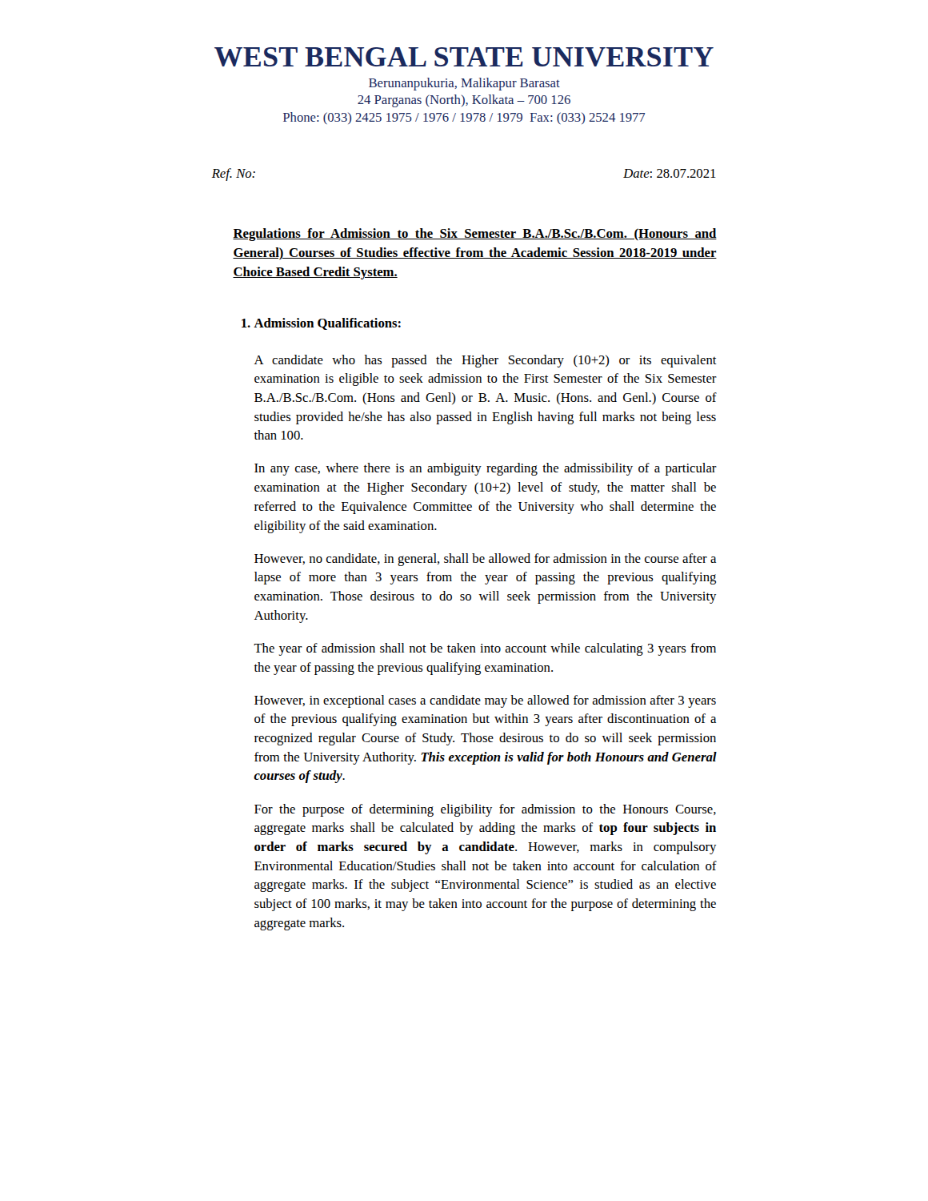WEST BENGAL STATE UNIVERSITY
Berunanpukuria, Malikapur Barasat
24 Parganas (North), Kolkata – 700 126
Phone: (033) 2425 1975 / 1976 / 1978 / 1979 Fax: (033) 2524 1977
Ref. No: Date: 28.07.2021
Regulations for Admission to the Six Semester B.A./B.Sc./B.Com. (Honours and General) Courses of Studies effective from the Academic Session 2018-2019 under Choice Based Credit System.
Admission Qualifications:
A candidate who has passed the Higher Secondary (10+2) or its equivalent examination is eligible to seek admission to the First Semester of the Six Semester B.A./B.Sc./B.Com. (Hons and Genl) or B. A. Music. (Hons. and Genl.) Course of studies provided he/she has also passed in English having full marks not being less than 100.
In any case, where there is an ambiguity regarding the admissibility of a particular examination at the Higher Secondary (10+2) level of study, the matter shall be referred to the Equivalence Committee of the University who shall determine the eligibility of the said examination.
However, no candidate, in general, shall be allowed for admission in the course after a lapse of more than 3 years from the year of passing the previous qualifying examination. Those desirous to do so will seek permission from the University Authority.
The year of admission shall not be taken into account while calculating 3 years from the year of passing the previous qualifying examination.
However, in exceptional cases a candidate may be allowed for admission after 3 years of the previous qualifying examination but within 3 years after discontinuation of a recognized regular Course of Study. Those desirous to do so will seek permission from the University Authority. This exception is valid for both Honours and General courses of study.
For the purpose of determining eligibility for admission to the Honours Course, aggregate marks shall be calculated by adding the marks of top four subjects in order of marks secured by a candidate. However, marks in compulsory Environmental Education/Studies shall not be taken into account for calculation of aggregate marks. If the subject “Environmental Science” is studied as an elective subject of 100 marks, it may be taken into account for the purpose of determining the aggregate marks.